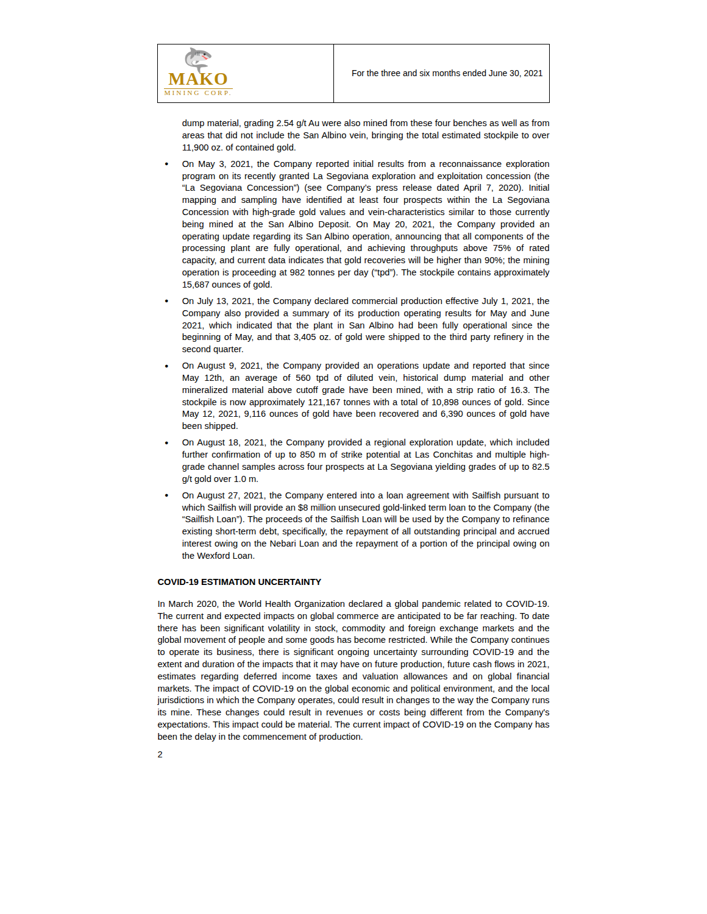| 🦈 MAKO MINING CORP. | For the three and six months ended June 30, 2021 |
dump material, grading 2.54 g/t Au were also mined from these four benches as well as from areas that did not include the San Albino vein, bringing the total estimated stockpile to over 11,900 oz. of contained gold.
On May 3, 2021, the Company reported initial results from a reconnaissance exploration program on its recently granted La Segoviana exploration and exploitation concession (the “La Segoviana Concession”) (see Company’s press release dated April 7, 2020). Initial mapping and sampling have identified at least four prospects within the La Segoviana Concession with high-grade gold values and vein-characteristics similar to those currently being mined at the San Albino Deposit. On May 20, 2021, the Company provided an operating update regarding its San Albino operation, announcing that all components of the processing plant are fully operational, and achieving throughputs above 75% of rated capacity, and current data indicates that gold recoveries will be higher than 90%; the mining operation is proceeding at 982 tonnes per day (“tpd”). The stockpile contains approximately 15,687 ounces of gold.
On July 13, 2021, the Company declared commercial production effective July 1, 2021, the Company also provided a summary of its production operating results for May and June 2021, which indicated that the plant in San Albino had been fully operational since the beginning of May, and that 3,405 oz. of gold were shipped to the third party refinery in the second quarter.
On August 9, 2021, the Company provided an operations update and reported that since May 12th, an average of 560 tpd of diluted vein, historical dump material and other mineralized material above cutoff grade have been mined, with a strip ratio of 16.3. The stockpile is now approximately 121,167 tonnes with a total of 10,898 ounces of gold. Since May 12, 2021, 9,116 ounces of gold have been recovered and 6,390 ounces of gold have been shipped.
On August 18, 2021, the Company provided a regional exploration update, which included further confirmation of up to 850 m of strike potential at Las Conchitas and multiple high-grade channel samples across four prospects at La Segoviana yielding grades of up to 82.5 g/t gold over 1.0 m.
On August 27, 2021, the Company entered into a loan agreement with Sailfish pursuant to which Sailfish will provide an $8 million unsecured gold-linked term loan to the Company (the “Sailfish Loan”). The proceeds of the Sailfish Loan will be used by the Company to refinance existing short-term debt, specifically, the repayment of all outstanding principal and accrued interest owing on the Nebari Loan and the repayment of a portion of the principal owing on the Wexford Loan.
COVID-19 ESTIMATION UNCERTAINTY
In March 2020, the World Health Organization declared a global pandemic related to COVID-19. The current and expected impacts on global commerce are anticipated to be far reaching. To date there has been significant volatility in stock, commodity and foreign exchange markets and the global movement of people and some goods has become restricted. While the Company continues to operate its business, there is significant ongoing uncertainty surrounding COVID-19 and the extent and duration of the impacts that it may have on future production, future cash flows in 2021, estimates regarding deferred income taxes and valuation allowances and on global financial markets. The impact of COVID-19 on the global economic and political environment, and the local jurisdictions in which the Company operates, could result in changes to the way the Company runs its mine. These changes could result in revenues or costs being different from the Company's expectations. This impact could be material. The current impact of COVID-19 on the Company has been the delay in the commencement of production.
2